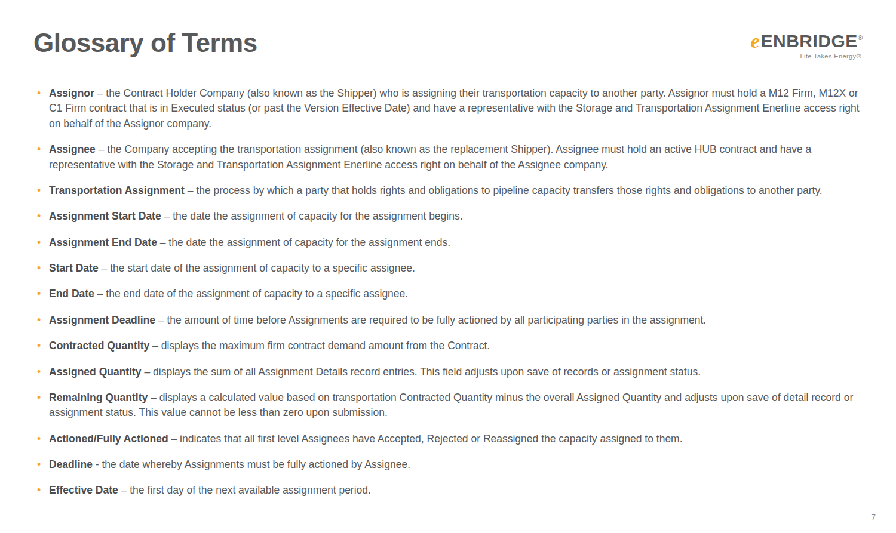Glossary of Terms
eENBRIDGE® Life Takes Energy®
Assignor – the Contract Holder Company (also known as the Shipper) who is assigning their transportation capacity to another party. Assignor must hold a M12 Firm, M12X or C1 Firm contract that is in Executed status (or past the Version Effective Date) and have a representative with the Storage and Transportation Assignment Enerline access right on behalf of the Assignor company.
Assignee – the Company accepting the transportation assignment (also known as the replacement Shipper). Assignee must hold an active HUB contract and have a representative with the Storage and Transportation Assignment Enerline access right on behalf of the Assignee company.
Transportation Assignment – the process by which a party that holds rights and obligations to pipeline capacity transfers those rights and obligations to another party.
Assignment Start Date – the date the assignment of capacity for the assignment begins.
Assignment End Date – the date the assignment of capacity for the assignment ends.
Start Date – the start date of the assignment of capacity to a specific assignee.
End Date – the end date of the assignment of capacity to a specific assignee.
Assignment Deadline – the amount of time before Assignments are required to be fully actioned by all participating parties in the assignment.
Contracted Quantity – displays the maximum firm contract demand amount from the Contract.
Assigned Quantity – displays the sum of all Assignment Details record entries. This field adjusts upon save of records or assignment status.
Remaining Quantity – displays a calculated value based on transportation Contracted Quantity minus the overall Assigned Quantity and adjusts upon save of detail record or assignment status. This value cannot be less than zero upon submission.
Actioned/Fully Actioned – indicates that all first level Assignees have Accepted, Rejected or Reassigned the capacity assigned to them.
Deadline - the date whereby Assignments must be fully actioned by Assignee.
Effective Date – the first day of the next available assignment period.
7